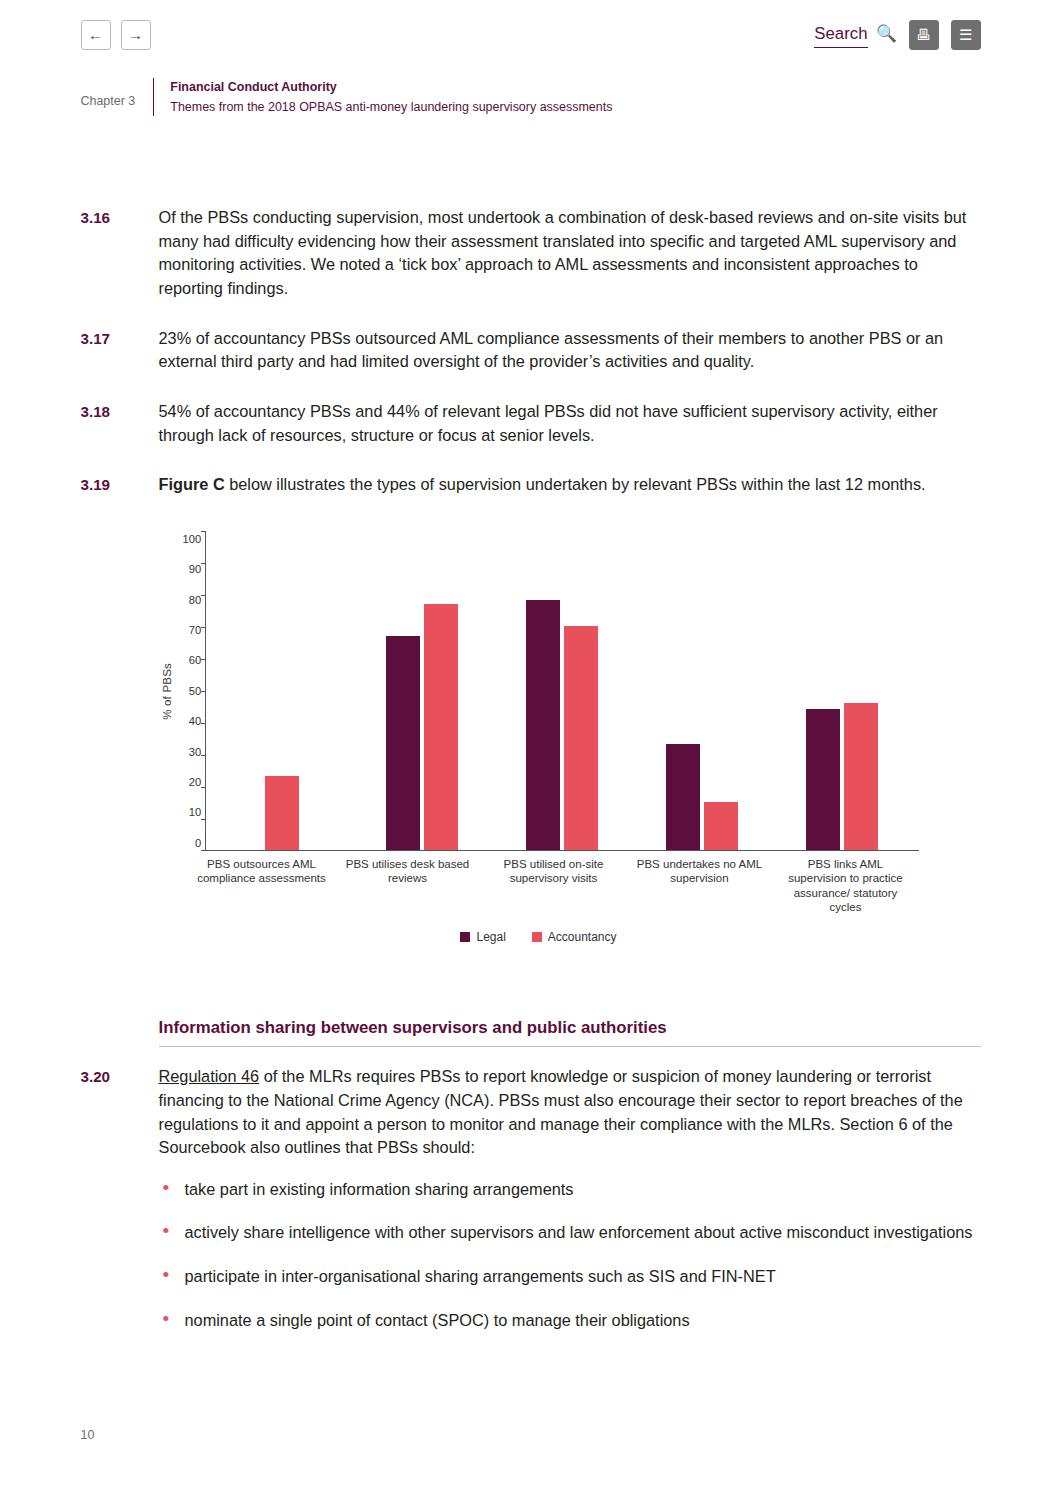←
→
Search 🔍
🖶
☰
Chapter 3
Financial Conduct Authority
Themes from the 2018 OPBAS anti-money laundering supervisory assessments
3.16
Of the PBSs conducting supervision, most undertook a combination of desk-based reviews and on-site visits but many had difficulty evidencing how their assessment translated into specific and targeted AML supervisory and monitoring activities. We noted a ‘tick box’ approach to AML assessments and inconsistent approaches to reporting findings.
3.17
23% of accountancy PBSs outsourced AML compliance assessments of their members to another PBS or an external third party and had limited oversight of the provider’s activities and quality.
3.18
54% of accountancy PBSs and 44% of relevant legal PBSs did not have sufficient supervisory activity, either through lack of resources, structure or focus at senior levels.
3.19
Figure C below illustrates the types of supervision undertaken by relevant PBSs within the last 12 months.
% of PBSs
100
90
80
70
60
50
40
30
20
10
0
PBS outsources AML compliance assessments
PBS utilises desk based reviews
PBS utilised on-site supervisory visits
PBS undertakes no AML supervision
PBS links AML supervision to practice assurance/ statutory cycles
Legal
Accountancy
Information sharing between supervisors and public authorities
3.20
Regulation 46 of the MLRs requires PBSs to report knowledge or suspicion of money laundering or terrorist financing to the National Crime Agency (NCA). PBSs must also encourage their sector to report breaches of the regulations to it and appoint a person to monitor and manage their compliance with the MLRs. Section 6 of the Sourcebook also outlines that PBSs should:
take part in existing information sharing arrangements
actively share intelligence with other supervisors and law enforcement about active misconduct investigations
participate in inter-organisational sharing arrangements such as SIS and FIN-NET
nominate a single point of contact (SPOC) to manage their obligations
10